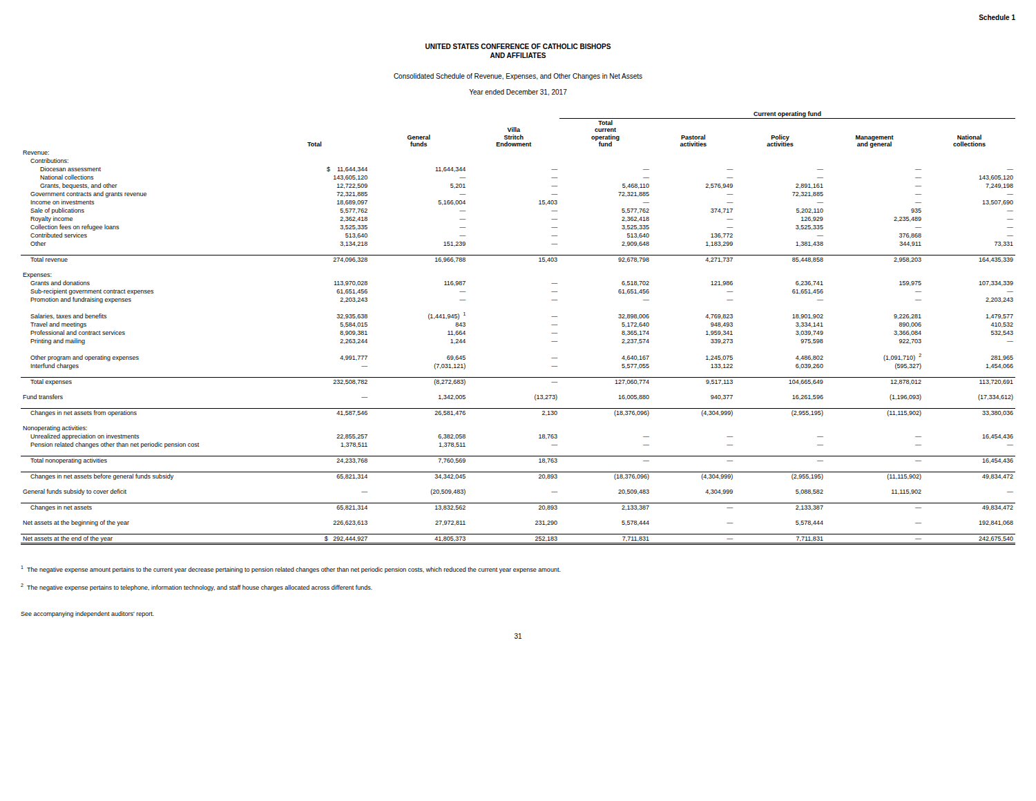Schedule 1
UNITED STATES CONFERENCE OF CATHOLIC BISHOPS
AND AFFILIATES
Consolidated Schedule of Revenue, Expenses, and Other Changes in Net Assets
Year ended December 31, 2017
| | | | | Current operating fund |
| --- | --- | --- | --- | --- |
| | Total | General funds | Villa Stritch Endowment | Total current operating fund | Pastoral activities | Policy activities | Management and general | National collections |
| Revenue: | |
| Contributions: | |
| Diocesan assessment | $ 11,644,344 | 11,644,344 | — | — | — | — | — | — |
| National collections | 143,605,120 | — | — | — | — | — | — | 143,605,120 |
| Grants, bequests, and other | 12,722,509 | 5,201 | — | 5,468,110 | 2,576,949 | 2,891,161 | — | 7,249,198 |
| Government contracts and grants revenue | 72,321,885 | — | — | 72,321,885 | — | 72,321,885 | — | — |
| Income on investments | 18,689,097 | 5,166,004 | 15,403 | — | — | — | — | 13,507,690 |
| Sale of publications | 5,577,762 | — | — | 5,577,762 | 374,717 | 5,202,110 | 935 | — |
| Royalty income | 2,362,418 | — | — | 2,362,418 | — | 126,929 | 2,235,489 | — |
| Collection fees on refugee loans | 3,525,335 | — | — | 3,525,335 | — | 3,525,335 | — | — |
| Contributed services | 513,640 | — | — | 513,640 | 136,772 | — | 376,868 | — |
| Other | 3,134,218 | 151,239 | — | 2,909,648 | 1,183,299 | 1,381,438 | 344,911 | 73,331 |
| Total revenue | 274,096,328 | 16,966,788 | 15,403 | 92,678,798 | 4,271,737 | 85,448,858 | 2,958,203 | 164,435,339 |
| Expenses: | |
| Grants and donations | 113,970,028 | 116,987 | — | 6,518,702 | 121,986 | 6,236,741 | 159,975 | 107,334,339 |
| Sub-recipient government contract expenses | 61,651,456 | — | — | 61,651,456 | — | 61,651,456 | — | — |
| Promotion and fundraising expenses | 2,203,243 | — | — | — | — | — | — | 2,203,243 |
| Salaries, taxes and benefits | 32,935,638 | (1,441,945) 1 | — | 32,898,006 | 4,769,823 | 18,901,902 | 9,226,281 | 1,479,577 |
| Travel and meetings | 5,584,015 | 843 | — | 5,172,640 | 948,493 | 3,334,141 | 890,006 | 410,532 |
| Professional and contract services | 8,909,381 | 11,664 | — | 8,365,174 | 1,959,341 | 3,039,749 | 3,366,084 | 532,543 |
| Printing and mailing | 2,263,244 | 1,244 | — | 2,237,574 | 339,273 | 975,598 | 922,703 | — |
| Other program and operating expenses | 4,991,777 | 69,645 | — | 4,640,167 | 1,245,075 | 4,486,802 | (1,091,710) 2 | 281,965 |
| Interfund charges | — | (7,031,121) | — | 5,577,055 | 133,122 | 6,039,260 | (595,327) | 1,454,066 |
| Total expenses | 232,508,782 | (8,272,683) | — | 127,060,774 | 9,517,113 | 104,665,649 | 12,878,012 | 113,720,691 |
| Fund transfers | — | 1,342,005 | (13,273) | 16,005,880 | 940,377 | 16,261,596 | (1,196,093) | (17,334,612) |
| Changes in net assets from operations | 41,587,546 | 26,581,476 | 2,130 | (18,376,096) | (4,304,999) | (2,955,195) | (11,115,902) | 33,380,036 |
| Nonoperating activities: | |
| Unrealized appreciation on investments | 22,855,257 | 6,382,058 | 18,763 | — | — | — | — | 16,454,436 |
| Pension related changes other than net periodic pension cost | 1,378,511 | 1,378,511 | — | — | — | — | — | — |
| Total nonoperating activities | 24,233,768 | 7,760,569 | 18,763 | — | — | — | — | 16,454,436 |
| Changes in net assets before general funds subsidy | 65,821,314 | 34,342,045 | 20,893 | (18,376,096) | (4,304,999) | (2,955,195) | (11,115,902) | 49,834,472 |
| General funds subsidy to cover deficit | — | (20,509,483) | — | 20,509,483 | 4,304,999 | 5,088,582 | 11,115,902 | — |
| Changes in net assets | 65,821,314 | 13,832,562 | 20,893 | 2,133,387 | — | 2,133,387 | — | 49,834,472 |
| Net assets at the beginning of the year | 226,623,613 | 27,972,811 | 231,290 | 5,578,444 | — | 5,578,444 | — | 192,841,068 |
| Net assets at the end of the year | $ 292,444,927 | 41,805,373 | 252,183 | 7,711,831 | — | 7,711,831 | — | 242,675,540 |
1 The negative expense amount pertains to the current year decrease pertaining to pension related changes other than net periodic pension costs, which reduced the current year expense amount.
2 The negative expense pertains to telephone, information technology, and staff house charges allocated across different funds.
See accompanying independent auditors' report.
31